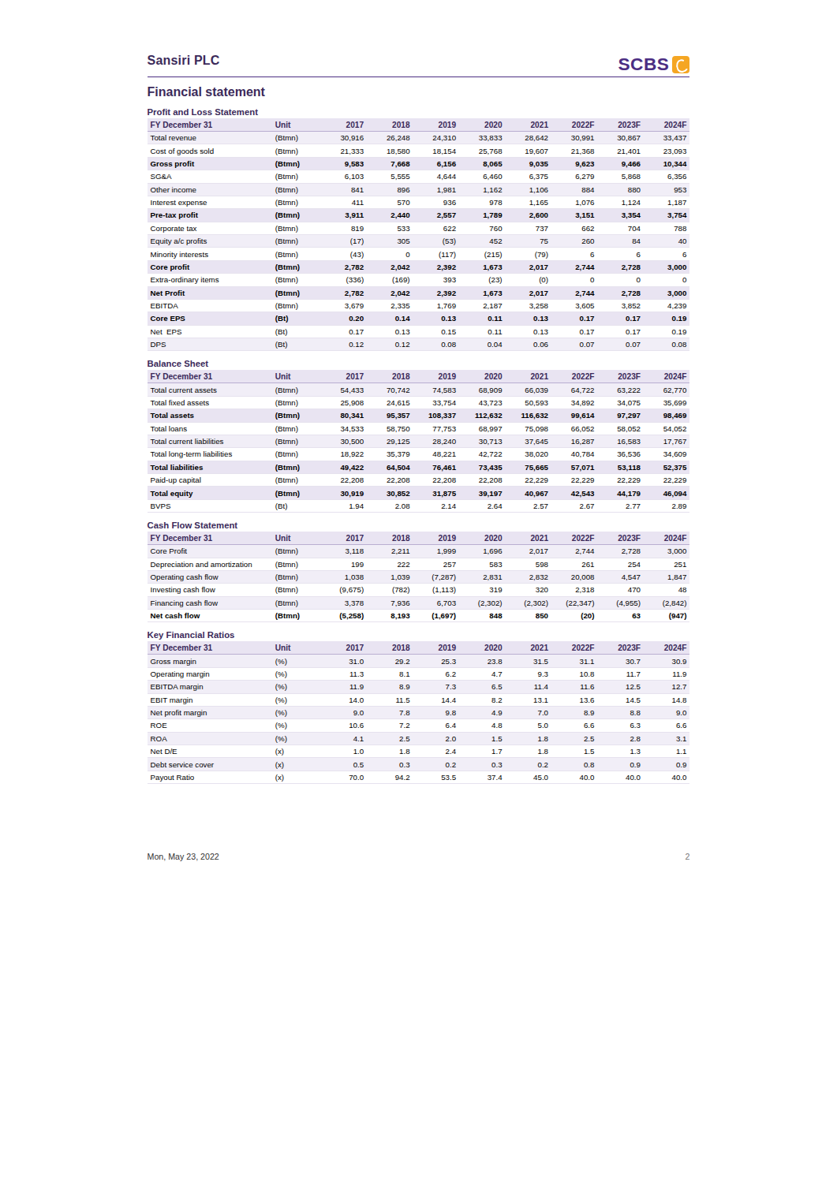Sansiri PLC
SCBS
Financial statement
Profit and Loss Statement
| FY December 31 | Unit | 2017 | 2018 | 2019 | 2020 | 2021 | 2022F | 2023F | 2024F |
| --- | --- | --- | --- | --- | --- | --- | --- | --- | --- |
| Total revenue | (Btmn) | 30,916 | 26,248 | 24,310 | 33,833 | 28,642 | 30,991 | 30,867 | 33,437 |
| Cost of goods sold | (Btmn) | 21,333 | 18,580 | 18,154 | 25,768 | 19,607 | 21,368 | 21,401 | 23,093 |
| Gross profit | (Btmn) | 9,583 | 7,668 | 6,156 | 8,065 | 9,035 | 9,623 | 9,466 | 10,344 |
| SG&A | (Btmn) | 6,103 | 5,555 | 4,644 | 6,460 | 6,375 | 6,279 | 5,868 | 6,356 |
| Other income | (Btmn) | 841 | 896 | 1,981 | 1,162 | 1,106 | 884 | 880 | 953 |
| Interest expense | (Btmn) | 411 | 570 | 936 | 978 | 1,165 | 1,076 | 1,124 | 1,187 |
| Pre-tax profit | (Btmn) | 3,911 | 2,440 | 2,557 | 1,789 | 2,600 | 3,151 | 3,354 | 3,754 |
| Corporate tax | (Btmn) | 819 | 533 | 622 | 760 | 737 | 662 | 704 | 788 |
| Equity a/c profits | (Btmn) | (17) | 305 | (53) | 452 | 75 | 260 | 84 | 40 |
| Minority interests | (Btmn) | (43) | 0 | (117) | (215) | (79) | 6 | 6 | 6 |
| Core profit | (Btmn) | 2,782 | 2,042 | 2,392 | 1,673 | 2,017 | 2,744 | 2,728 | 3,000 |
| Extra-ordinary items | (Btmn) | (336) | (169) | 393 | (23) | (0) | 0 | 0 | 0 |
| Net Profit | (Btmn) | 2,782 | 2,042 | 2,392 | 1,673 | 2,017 | 2,744 | 2,728 | 3,000 |
| EBITDA | (Btmn) | 3,679 | 2,335 | 1,769 | 2,187 | 3,258 | 3,605 | 3,852 | 4,239 |
| Core EPS | (Bt) | 0.20 | 0.14 | 0.13 | 0.11 | 0.13 | 0.17 | 0.17 | 0.19 |
| Net EPS | (Bt) | 0.17 | 0.13 | 0.15 | 0.11 | 0.13 | 0.17 | 0.17 | 0.19 |
| DPS | (Bt) | 0.12 | 0.12 | 0.08 | 0.04 | 0.06 | 0.07 | 0.07 | 0.08 |
Balance Sheet
| FY December 31 | Unit | 2017 | 2018 | 2019 | 2020 | 2021 | 2022F | 2023F | 2024F |
| --- | --- | --- | --- | --- | --- | --- | --- | --- | --- |
| Total current assets | (Btmn) | 54,433 | 70,742 | 74,583 | 68,909 | 66,039 | 64,722 | 63,222 | 62,770 |
| Total fixed assets | (Btmn) | 25,908 | 24,615 | 33,754 | 43,723 | 50,593 | 34,892 | 34,075 | 35,699 |
| Total assets | (Btmn) | 80,341 | 95,357 | 108,337 | 112,632 | 116,632 | 99,614 | 97,297 | 98,469 |
| Total loans | (Btmn) | 34,533 | 58,750 | 77,753 | 68,997 | 75,098 | 66,052 | 58,052 | 54,052 |
| Total current liabilities | (Btmn) | 30,500 | 29,125 | 28,240 | 30,713 | 37,645 | 16,287 | 16,583 | 17,767 |
| Total long-term liabilities | (Btmn) | 18,922 | 35,379 | 48,221 | 42,722 | 38,020 | 40,784 | 36,536 | 34,609 |
| Total liabilities | (Btmn) | 49,422 | 64,504 | 76,461 | 73,435 | 75,665 | 57,071 | 53,118 | 52,375 |
| Paid-up capital | (Btmn) | 22,208 | 22,208 | 22,208 | 22,208 | 22,229 | 22,229 | 22,229 | 22,229 |
| Total equity | (Btmn) | 30,919 | 30,852 | 31,875 | 39,197 | 40,967 | 42,543 | 44,179 | 46,094 |
| BVPS | (Bt) | 1.94 | 2.08 | 2.14 | 2.64 | 2.57 | 2.67 | 2.77 | 2.89 |
Cash Flow Statement
| FY December 31 | Unit | 2017 | 2018 | 2019 | 2020 | 2021 | 2022F | 2023F | 2024F |
| --- | --- | --- | --- | --- | --- | --- | --- | --- | --- |
| Core Profit | (Btmn) | 3,118 | 2,211 | 1,999 | 1,696 | 2,017 | 2,744 | 2,728 | 3,000 |
| Depreciation and amortization | (Btmn) | 199 | 222 | 257 | 583 | 598 | 261 | 254 | 251 |
| Operating cash flow | (Btmn) | 1,038 | 1,039 | (7,287) | 2,831 | 2,832 | 20,008 | 4,547 | 1,847 |
| Investing cash flow | (Btmn) | (9,675) | (782) | (1,113) | 319 | 320 | 2,318 | 470 | 48 |
| Financing cash flow | (Btmn) | 3,378 | 7,936 | 6,703 | (2,302) | (2,302) | (22,347) | (4,955) | (2,842) |
| Net cash flow | (Btmn) | (5,258) | 8,193 | (1,697) | 848 | 850 | (20) | 63 | (947) |
Key Financial Ratios
| FY December 31 | Unit | 2017 | 2018 | 2019 | 2020 | 2021 | 2022F | 2023F | 2024F |
| --- | --- | --- | --- | --- | --- | --- | --- | --- | --- |
| Gross margin | (%) | 31.0 | 29.2 | 25.3 | 23.8 | 31.5 | 31.1 | 30.7 | 30.9 |
| Operating margin | (%) | 11.3 | 8.1 | 6.2 | 4.7 | 9.3 | 10.8 | 11.7 | 11.9 |
| EBITDA margin | (%) | 11.9 | 8.9 | 7.3 | 6.5 | 11.4 | 11.6 | 12.5 | 12.7 |
| EBIT margin | (%) | 14.0 | 11.5 | 14.4 | 8.2 | 13.1 | 13.6 | 14.5 | 14.8 |
| Net profit margin | (%) | 9.0 | 7.8 | 9.8 | 4.9 | 7.0 | 8.9 | 8.8 | 9.0 |
| ROE | (%) | 10.6 | 7.2 | 6.4 | 4.8 | 5.0 | 6.6 | 6.3 | 6.6 |
| ROA | (%) | 4.1 | 2.5 | 2.0 | 1.5 | 1.8 | 2.5 | 2.8 | 3.1 |
| Net D/E | (x) | 1.0 | 1.8 | 2.4 | 1.7 | 1.8 | 1.5 | 1.3 | 1.1 |
| Debt service cover | (x) | 0.5 | 0.3 | 0.2 | 0.3 | 0.2 | 0.8 | 0.9 | 0.9 |
| Payout Ratio | (x) | 70.0 | 94.2 | 53.5 | 37.4 | 45.0 | 40.0 | 40.0 | 40.0 |
Mon, May 23, 2022
2